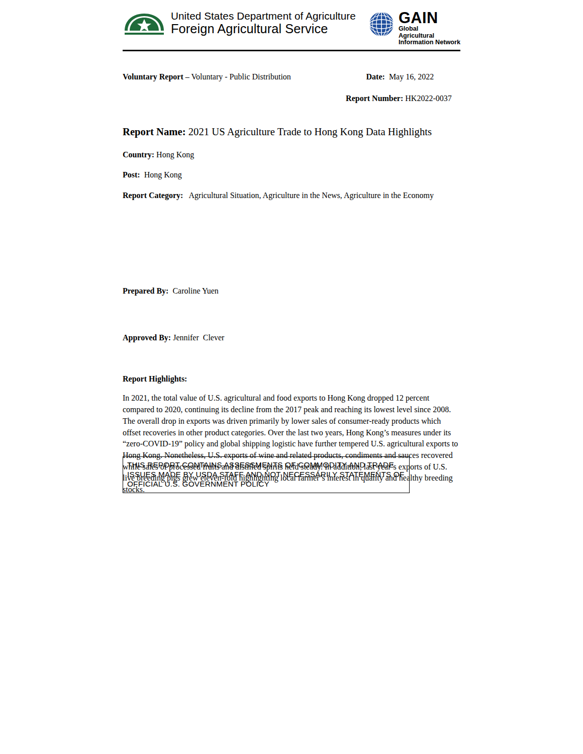United States Department of Agriculture
Foreign Agricultural Service
GAIN
Global
Agricultural
Information Network
Voluntary Report – Voluntary - Public Distribution
Date: May 16, 2022
Report Number: HK2022-0037
Report Name: 2021 US Agriculture Trade to Hong Kong Data Highlights
Country: Hong Kong
Post: Hong Kong
Report Category: Agricultural Situation, Agriculture in the News, Agriculture in the Economy
Prepared By: Caroline Yuen
Approved By: Jennifer Clever
Report Highlights:
In 2021, the total value of U.S. agricultural and food exports to Hong Kong dropped 12 percent compared to 2020, continuing its decline from the 2017 peak and reaching its lowest level since 2008. The overall drop in exports was driven primarily by lower sales of consumer-ready products which offset recoveries in other product categories. Over the last two years, Hong Kong’s measures under its “zero-COVID-19” policy and global shipping logistic have further tempered U.S. agricultural exports to Hong Kong. Nonetheless, U.S. exports of wine and related products, condiments and sauces recovered while sales of processed fruits and distilled spirits held steady. In addition, last year’s exports of U.S. live breeding pigs grew eleven-fold highlighting local farmer’s interest in quality and healthy breeding stocks.
THIS REPORT CONTAINS ASSESSMENTS OF COMMODITY AND TRADE ISSUES MADE BY USDA STAFF AND NOT NECESSARILY STATEMENTS OF OFFICIAL U.S. GOVERNMENT POLICY